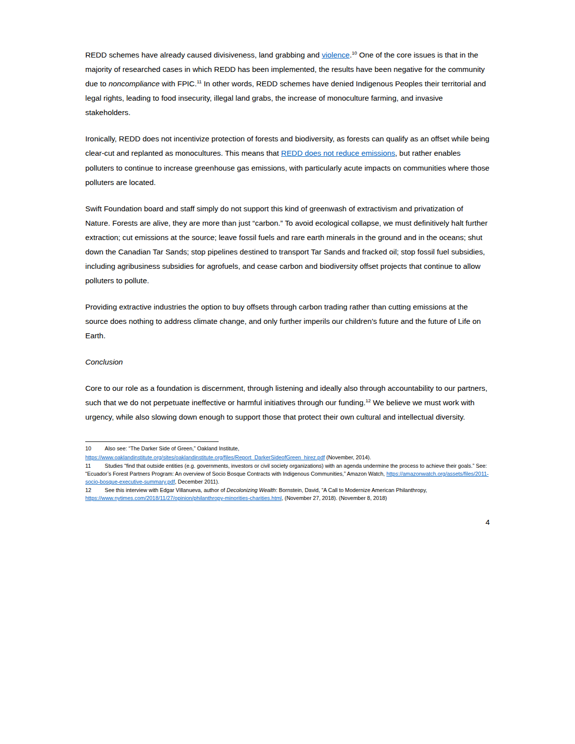REDD schemes have already caused divisiveness, land grabbing and violence.10 One of the core issues is that in the majority of researched cases in which REDD has been implemented, the results have been negative for the community due to noncompliance with FPIC.11 In other words, REDD schemes have denied Indigenous Peoples their territorial and legal rights, leading to food insecurity, illegal land grabs, the increase of monoculture farming, and invasive stakeholders.
Ironically, REDD does not incentivize protection of forests and biodiversity, as forests can qualify as an offset while being clear-cut and replanted as monocultures. This means that REDD does not reduce emissions, but rather enables polluters to continue to increase greenhouse gas emissions, with particularly acute impacts on communities where those polluters are located.
Swift Foundation board and staff simply do not support this kind of greenwash of extractivism and privatization of Nature. Forests are alive, they are more than just “carbon.” To avoid ecological collapse, we must definitively halt further extraction; cut emissions at the source; leave fossil fuels and rare earth minerals in the ground and in the oceans; shut down the Canadian Tar Sands; stop pipelines destined to transport Tar Sands and fracked oil; stop fossil fuel subsidies, including agribusiness subsidies for agrofuels, and cease carbon and biodiversity offset projects that continue to allow polluters to pollute.
Providing extractive industries the option to buy offsets through carbon trading rather than cutting emissions at the source does nothing to address climate change, and only further imperils our children’s future and the future of Life on Earth.
Conclusion
Core to our role as a foundation is discernment, through listening and ideally also through accountability to our partners, such that we do not perpetuate ineffective or harmful initiatives through our funding.12 We believe we must work with urgency, while also slowing down enough to support those that protect their own cultural and intellectual diversity.
10 Also see: “The Darker Side of Green,” Oakland Institute,
https://www.oaklandinstitute.org/sites/oaklandinstitute.org/files/Report_DarkerSideofGreen_hirez.pdf (November, 2014).
11 Studies “find that outside entities (e.g. governments, investors or civil society organizations) with an agenda undermine the process to achieve their goals.” See: “Ecuador’s Forest Partners Program: An overview of Socio Bosque Contracts with Indigenous Communities,” Amazon Watch, https://amazonwatch.org/assets/files/2011-socio-bosque-executive-summary.pdf, December 2011).
12 See this interview with Edgar Villanueva, author of Decolonizing Wealth: Bornstein, David, “A Call to Modernize American Philanthropy, https://www.nytimes.com/2018/11/27/opinion/philanthropy-minorities-charities.html, (November 27, 2018). (November 8, 2018)
4